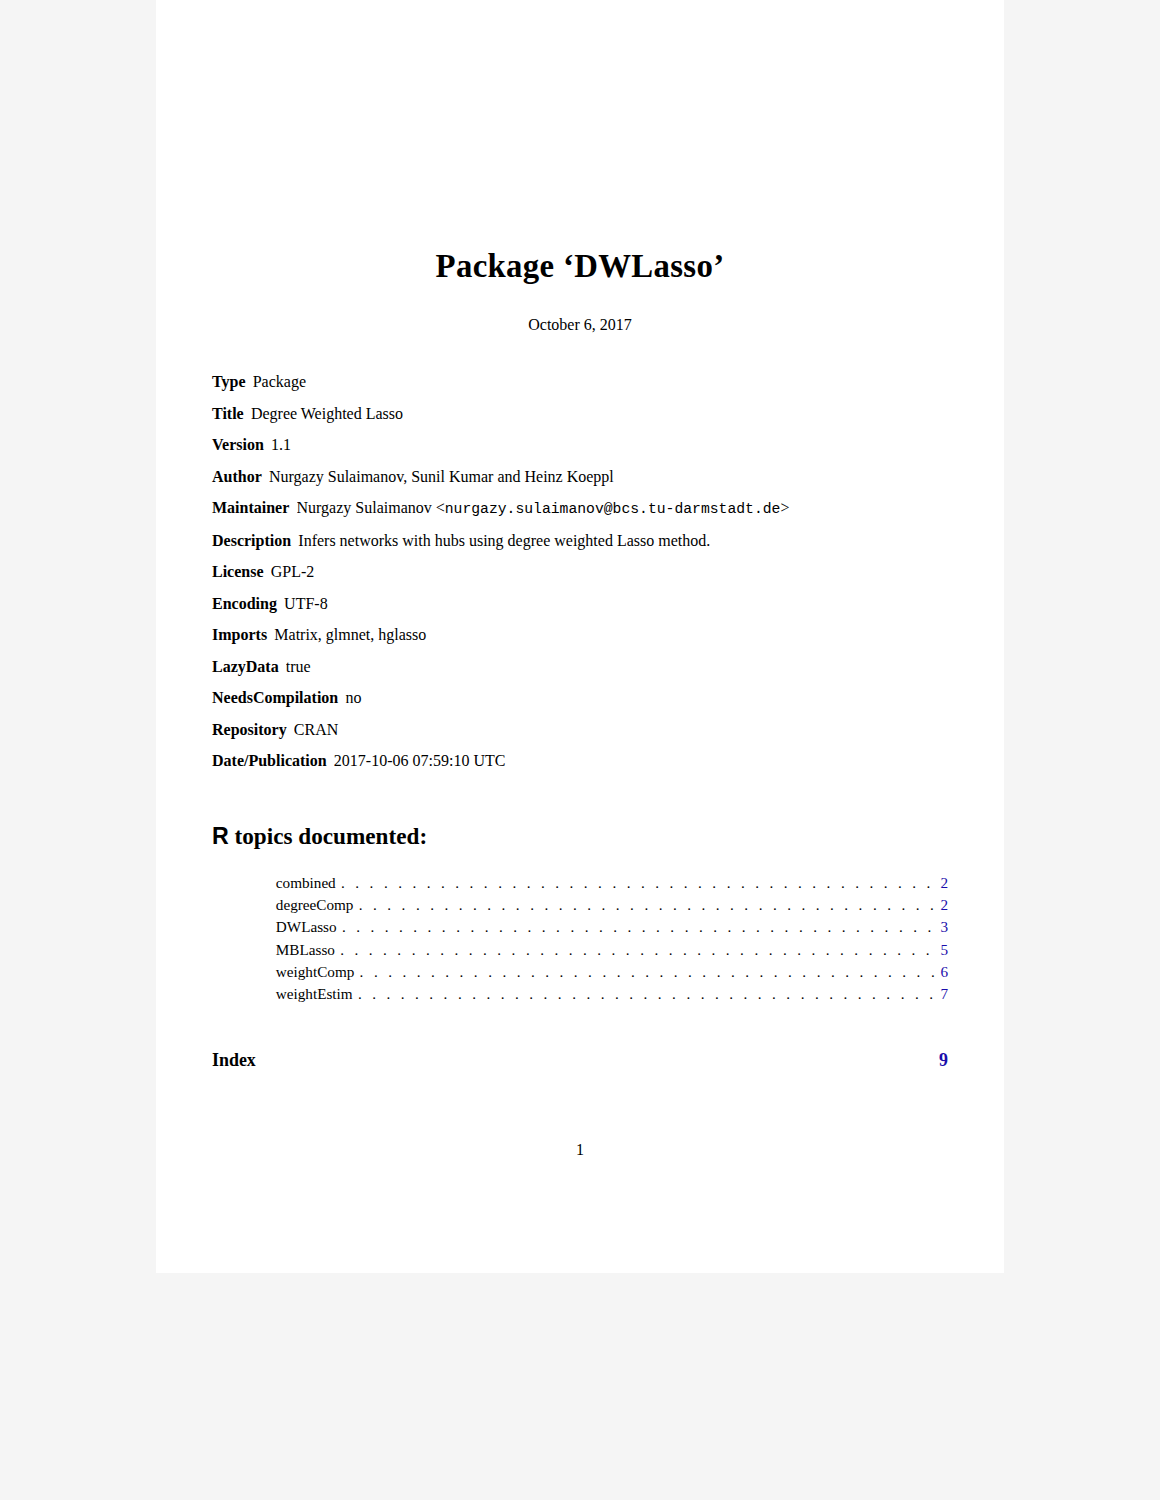Package ‘DWLasso’
October 6, 2017
Type
Package
Title
Degree Weighted Lasso
Version
1.1
Author
Nurgazy Sulaimanov, Sunil Kumar and Heinz Koeppl
Maintainer
Nurgazy Sulaimanov <nurgazy.sulaimanov@bcs.tu-darmstadt.de>
Description
Infers networks with hubs using degree weighted Lasso method.
License
GPL-2
Encoding
UTF-8
Imports
Matrix, glmnet, hglasso
LazyData
true
NeedsCompilation
no
Repository
CRAN
Date/Publication
2017-10-06 07:59:10 UTC
R topics documented:
combined. . . . . . . . . . . . . . . . . . . . . . . . . . . . . . . . . . . . . . . . . . . . . . . 2
degreeComp. . . . . . . . . . . . . . . . . . . . . . . . . . . . . . . . . . . . . . . . . . . . . 2
DWLasso. . . . . . . . . . . . . . . . . . . . . . . . . . . . . . . . . . . . . . . . . . . . . . 3
MBLasso. . . . . . . . . . . . . . . . . . . . . . . . . . . . . . . . . . . . . . . . . . . . . . 5
weightComp. . . . . . . . . . . . . . . . . . . . . . . . . . . . . . . . . . . . . . . . . . . . . 6
weightEstim. . . . . . . . . . . . . . . . . . . . . . . . . . . . . . . . . . . . . . . . . . . . . 7
Index 9
1